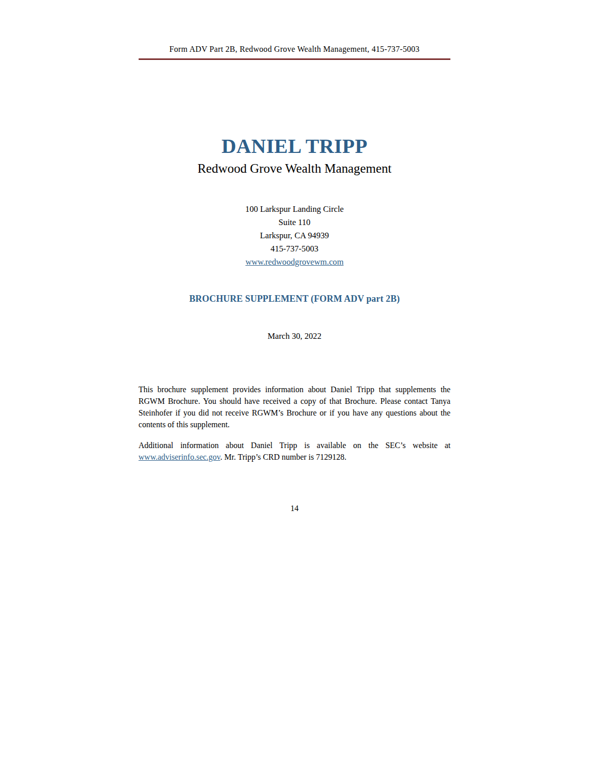Form ADV Part 2B, Redwood Grove Wealth Management, 415-737-5003
DANIEL TRIPP
Redwood Grove Wealth Management
100 Larkspur Landing Circle
Suite 110
Larkspur, CA 94939
415-737-5003
www.redwoodgrovewm.com
BROCHURE SUPPLEMENT (FORM ADV part 2B)
March 30, 2022
This brochure supplement provides information about Daniel Tripp that supplements the RGWM Brochure. You should have received a copy of that Brochure. Please contact Tanya Steinhofer if you did not receive RGWM’s Brochure or if you have any questions about the contents of this supplement.
Additional information about Daniel Tripp is available on the SEC’s website at www.adviserinfo.sec.gov. Mr. Tripp’s CRD number is 7129128.
14